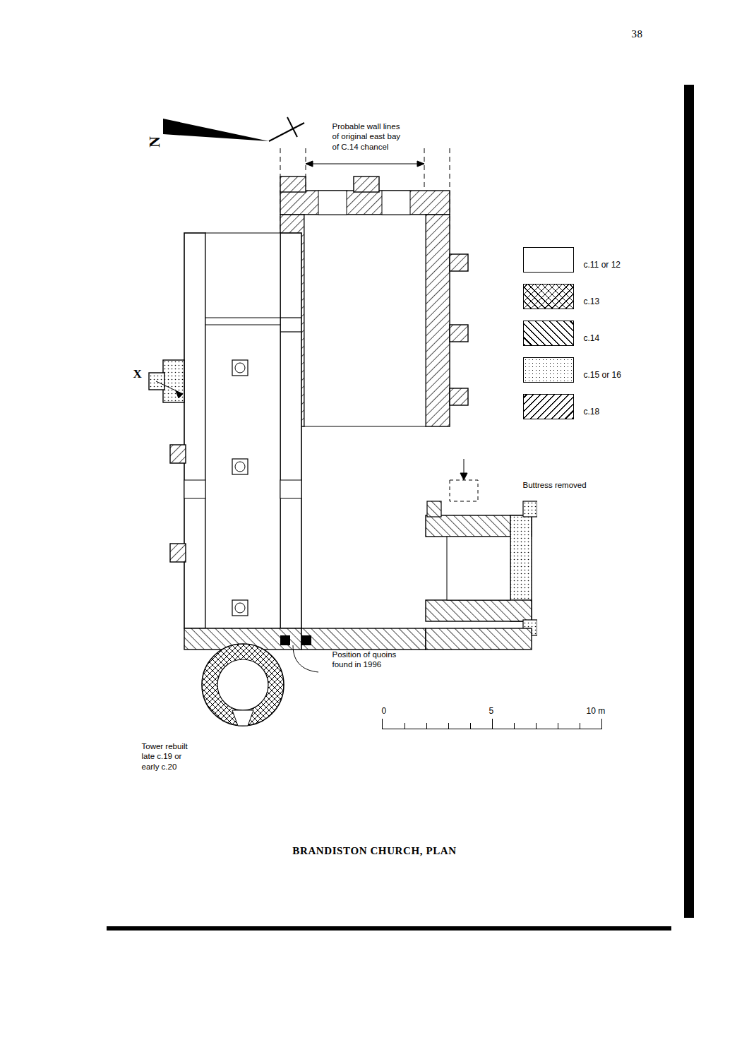38
N
Probable wall lines
of original east bay
of C.14 chancel
Buttress removed
Position of quoins
found in 1996
Tower rebuilt
late c.19 or
early c.20
X
c.11 or 12
c.13
c.14
c.15 or 16
c.18
0 5 10 m
BRANDISTON CHURCH, PLAN